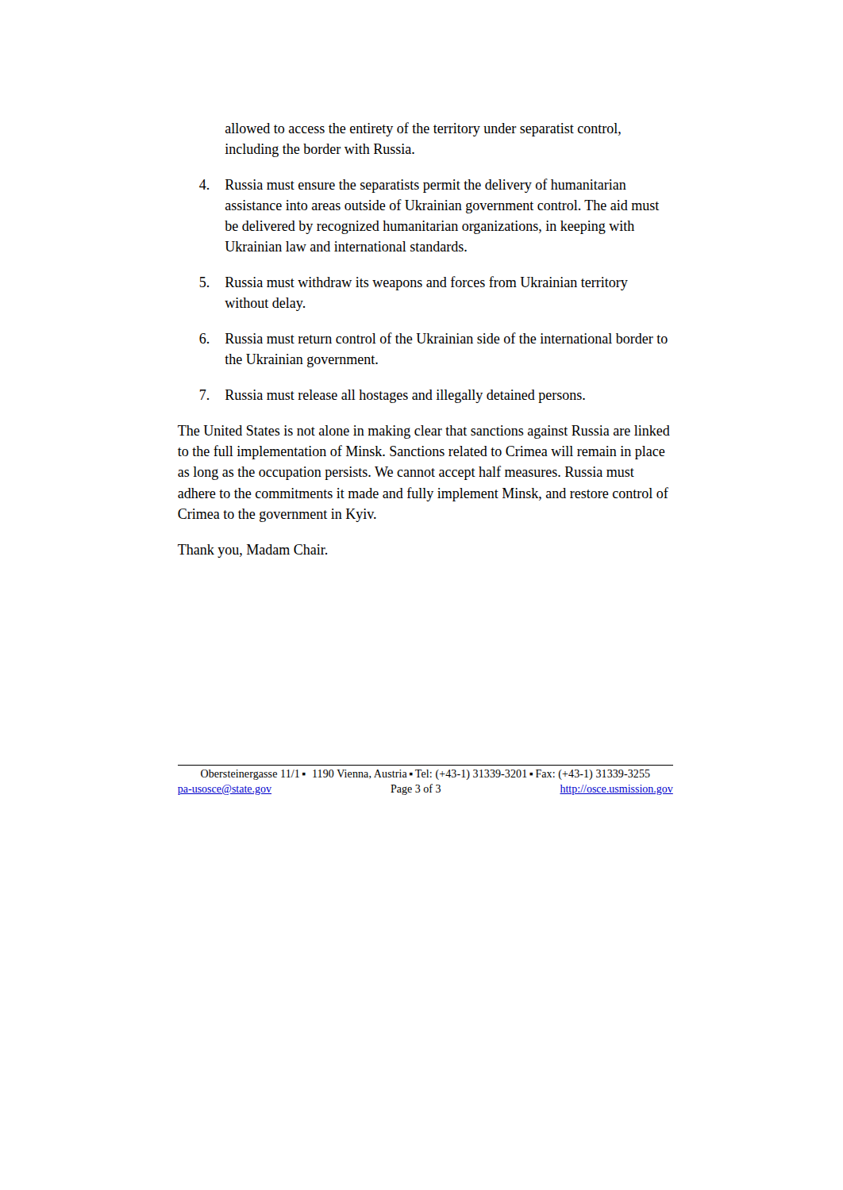allowed to access the entirety of the territory under separatist control, including the border with Russia.
4. Russia must ensure the separatists permit the delivery of humanitarian assistance into areas outside of Ukrainian government control. The aid must be delivered by recognized humanitarian organizations, in keeping with Ukrainian law and international standards.
5. Russia must withdraw its weapons and forces from Ukrainian territory without delay.
6. Russia must return control of the Ukrainian side of the international border to the Ukrainian government.
7. Russia must release all hostages and illegally detained persons.
The United States is not alone in making clear that sanctions against Russia are linked to the full implementation of Minsk. Sanctions related to Crimea will remain in place as long as the occupation persists. We cannot accept half measures. Russia must adhere to the commitments it made and fully implement Minsk, and restore control of Crimea to the government in Kyiv.
Thank you, Madam Chair.
Obersteinergasse 11/1▪ 1190 Vienna, Austria▪Tel: (+43-1) 31339-3201▪Fax: (+43-1) 31339-3255
pa-usosce@state.gov Page 3 of 3 http://osce.usmission.gov